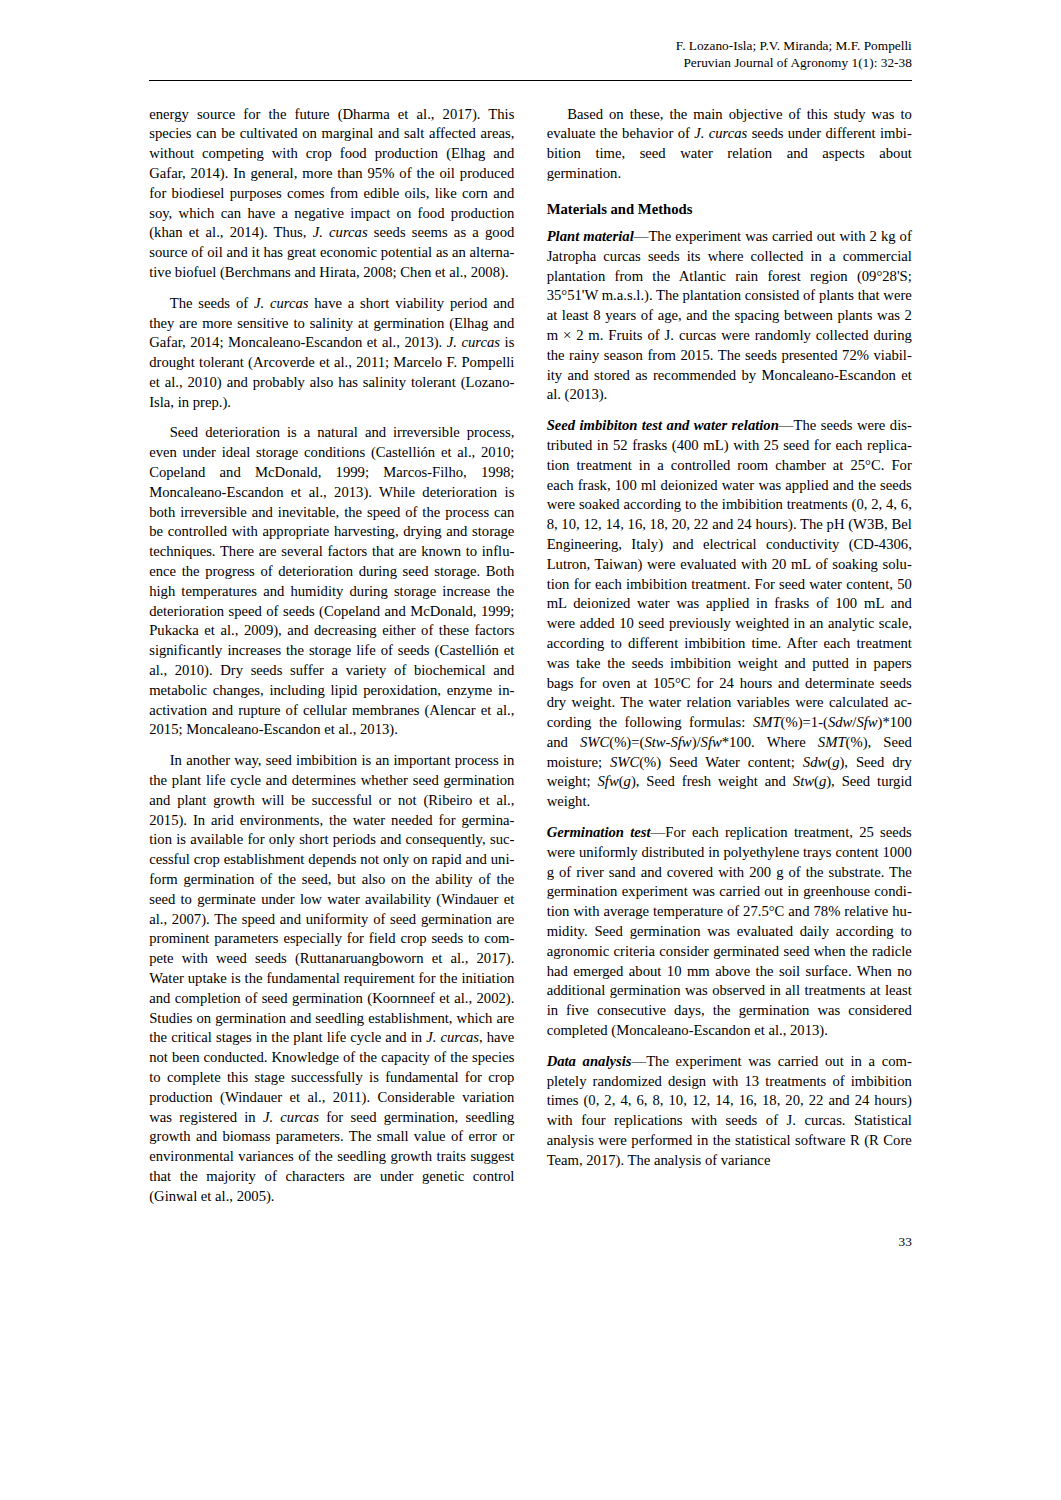F. Lozano-Isla; P.V. Miranda; M.F. Pompelli
Peruvian Journal of Agronomy 1(1): 32-38
energy source for the future (Dharma et al., 2017). This species can be cultivated on marginal and salt affected areas, without competing with crop food production (Elhag and Gafar, 2014). In general, more than 95% of the oil produced for biodiesel purposes comes from edible oils, like corn and soy, which can have a negative impact on food production (khan et al., 2014). Thus, J. curcas seeds seems as a good source of oil and it has great economic potential as an alternative biofuel (Berchmans and Hirata, 2008; Chen et al., 2008).
The seeds of J. curcas have a short viability period and they are more sensitive to salinity at germination (Elhag and Gafar, 2014; Moncaleano-Escandon et al., 2013). J. curcas is drought tolerant (Arcoverde et al., 2011; Marcelo F. Pompelli et al., 2010) and probably also has salinity tolerant (Lozano-Isla, in prep.).
Seed deterioration is a natural and irreversible process, even under ideal storage conditions (Castellión et al., 2010; Copeland and McDonald, 1999; Marcos-Filho, 1998; Moncaleano-Escandon et al., 2013). While deterioration is both irreversible and inevitable, the speed of the process can be controlled with appropriate harvesting, drying and storage techniques. There are several factors that are known to influence the progress of deterioration during seed storage. Both high temperatures and humidity during storage increase the deterioration speed of seeds (Copeland and McDonald, 1999; Pukacka et al., 2009), and decreasing either of these factors significantly increases the storage life of seeds (Castellión et al., 2010). Dry seeds suffer a variety of biochemical and metabolic changes, including lipid peroxidation, enzyme inactivation and rupture of cellular membranes (Alencar et al., 2015; Moncaleano-Escandon et al., 2013).
In another way, seed imbibition is an important process in the plant life cycle and determines whether seed germination and plant growth will be successful or not (Ribeiro et al., 2015). In arid environments, the water needed for germination is available for only short periods and consequently, successful crop establishment depends not only on rapid and uniform germination of the seed, but also on the ability of the seed to germinate under low water availability (Windauer et al., 2007). The speed and uniformity of seed germination are prominent parameters especially for field crop seeds to compete with weed seeds (Ruttanaruangboworn et al., 2017). Water uptake is the fundamental requirement for the initiation and completion of seed germination (Koornneef et al., 2002). Studies on germination and seedling establishment, which are the critical stages in the plant life cycle and in J. curcas, have not been conducted. Knowledge of the capacity of the species to complete this stage successfully is fundamental for crop production (Windauer et al., 2011). Considerable variation was registered in J. curcas for seed germination, seedling growth and biomass parameters. The small value of error or environmental variances of the seedling growth traits suggest that the majority of characters are under genetic control (Ginwal et al., 2005).
Based on these, the main objective of this study was to evaluate the behavior of J. curcas seeds under different imbibition time, seed water relation and aspects about germination.
Materials and Methods
Plant material—The experiment was carried out with 2 kg of Jatropha curcas seeds its where collected in a commercial plantation from the Atlantic rain forest region (09°28'S; 35°51'W m.a.s.l.). The plantation consisted of plants that were at least 8 years of age, and the spacing between plants was 2 m × 2 m. Fruits of J. curcas were randomly collected during the rainy season from 2015. The seeds presented 72% viability and stored as recommended by Moncaleano-Escandon et al. (2013).
Seed imbibiton test and water relation—The seeds were distributed in 52 frasks (400 mL) with 25 seed for each replication treatment in a controlled room chamber at 25°C. For each frask, 100 ml deionized water was applied and the seeds were soaked according to the imbibition treatments (0, 2, 4, 6, 8, 10, 12, 14, 16, 18, 20, 22 and 24 hours). The pH (W3B, Bel Engineering, Italy) and electrical conductivity (CD-4306, Lutron, Taiwan) were evaluated with 20 mL of soaking solution for each imbibition treatment. For seed water content, 50 mL deionized water was applied in frasks of 100 mL and were added 10 seed previously weighted in an analytic scale, according to different imbibition time. After each treatment was take the seeds imbibition weight and putted in papers bags for oven at 105°C for 24 hours and determinate seeds dry weight. The water relation variables were calculated according the following formulas: SMT(%)=1-(Sdw/Sfw)*100 and SWC(%)=(Stw-Sfw)/Sfw*100. Where SMT(%), Seed moisture; SWC(%) Seed Water content; Sdw(g), Seed dry weight; Sfw(g), Seed fresh weight and Stw(g), Seed turgid weight.
Germination test—For each replication treatment, 25 seeds were uniformly distributed in polyethylene trays content 1000 g of river sand and covered with 200 g of the substrate. The germination experiment was carried out in greenhouse condition with average temperature of 27.5°C and 78% relative humidity. Seed germination was evaluated daily according to agronomic criteria consider germinated seed when the radicle had emerged about 10 mm above the soil surface. When no additional germination was observed in all treatments at least in five consecutive days, the germination was considered completed (Moncaleano-Escandon et al., 2013).
Data analysis—The experiment was carried out in a completely randomized design with 13 treatments of imbibition times (0, 2, 4, 6, 8, 10, 12, 14, 16, 18, 20, 22 and 24 hours) with four replications with seeds of J. curcas. Statistical analysis were performed in the statistical software R (R Core Team, 2017). The analysis of variance
33